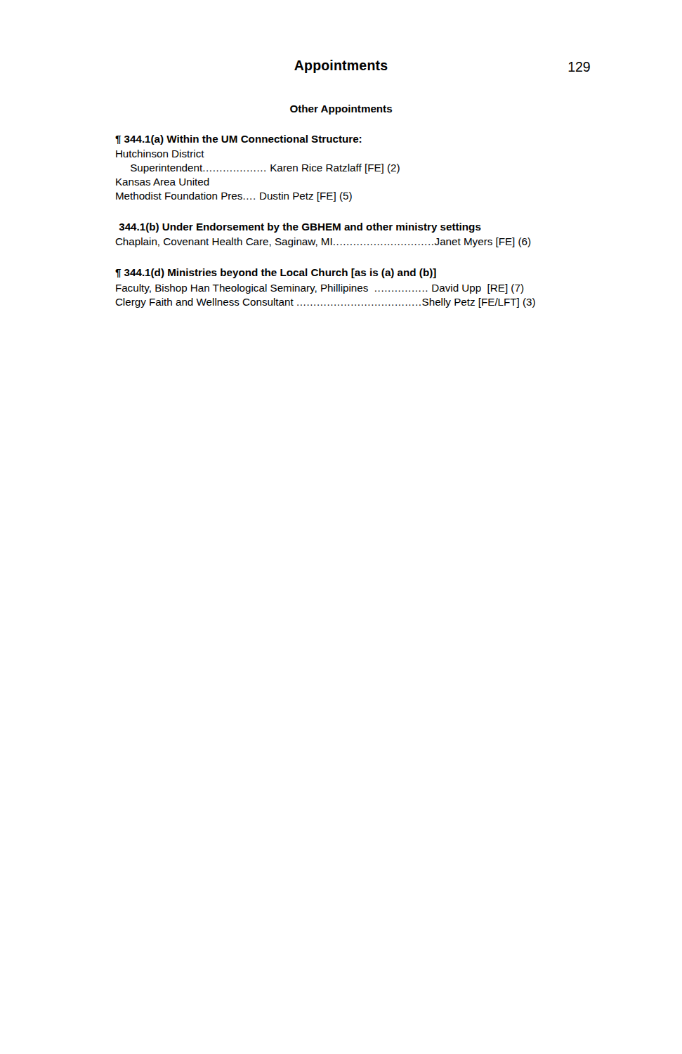Appointments
129
Other Appointments
¶ 344.1(a) Within the UM Connectional Structure:
Hutchinson District
Superintendent................... Karen Rice Ratzlaff [FE] (2)
Kansas Area United
Methodist Foundation Pres.... Dustin Petz [FE] (5)
344.1(b) Under Endorsement by the GBHEM and other ministry settings
Chaplain, Covenant Health Care, Saginaw, MI.............................. Janet Myers [FE] (6)
¶ 344.1(d) Ministries beyond the Local Church [as is (a) and (b)]
Faculty, Bishop Han Theological Seminary, Phillipines ................ David Upp [RE] (7)
Clergy Faith and Wellness Consultant ..................................... Shelly Petz [FE/LFT] (3)